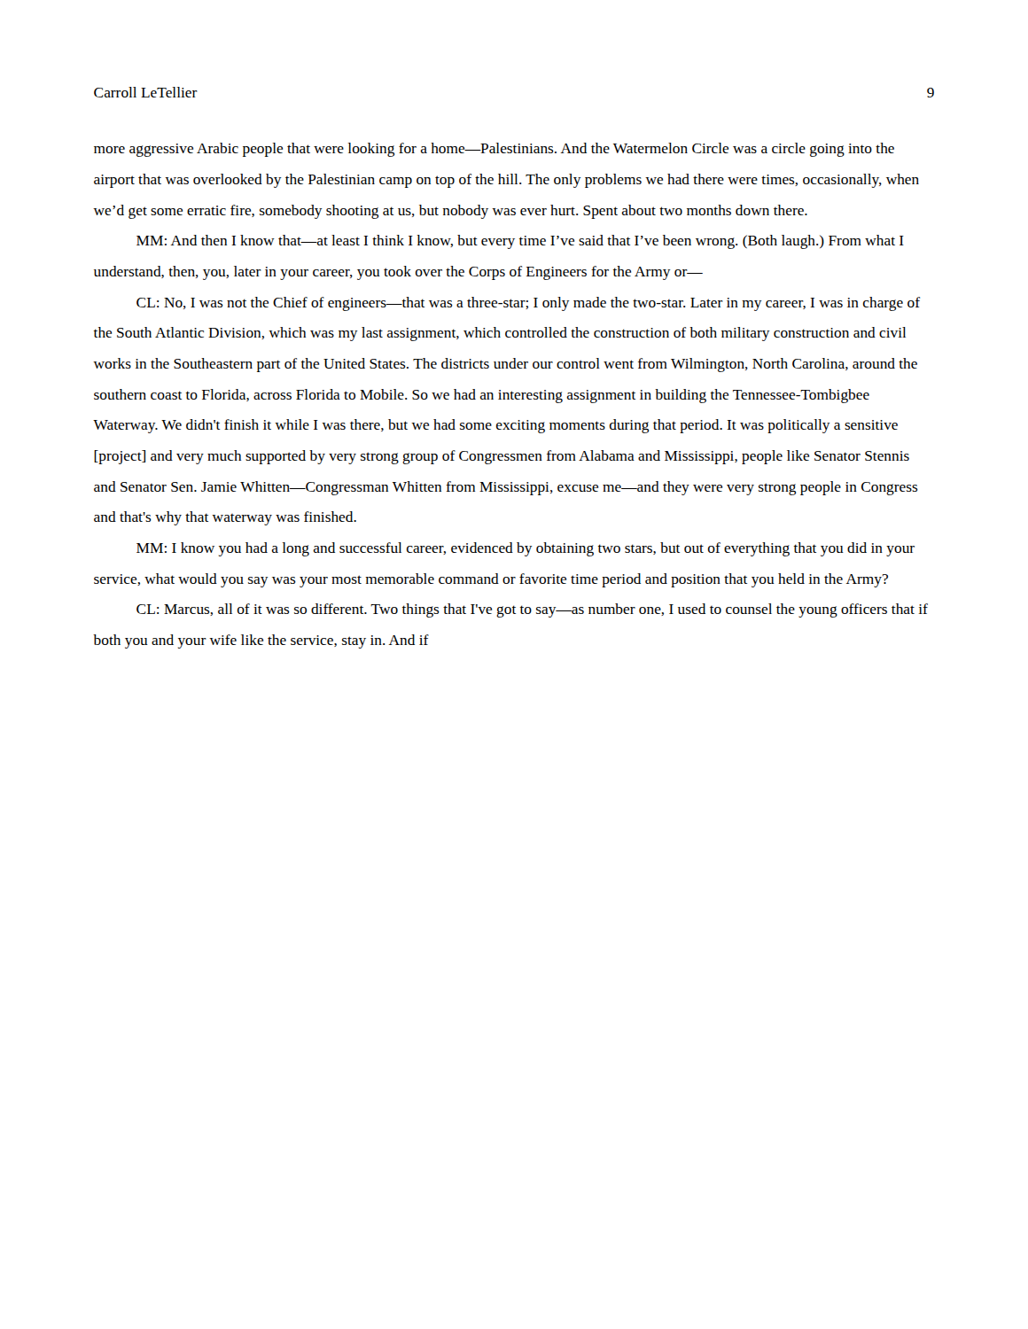Carroll LeTellier 9
more aggressive Arabic people that were looking for a home—Palestinians. And the Watermelon Circle was a circle going into the airport that was overlooked by the Palestinian camp on top of the hill. The only problems we had there were times, occasionally, when we’d get some erratic fire, somebody shooting at us, but nobody was ever hurt. Spent about two months down there.
MM: And then I know that—at least I think I know, but every time I’ve said that I’ve been wrong. (Both laugh.) From what I understand, then, you, later in your career, you took over the Corps of Engineers for the Army or—
CL: No, I was not the Chief of engineers—that was a three-star; I only made the two-star. Later in my career, I was in charge of the South Atlantic Division, which was my last assignment, which controlled the construction of both military construction and civil works in the Southeastern part of the United States. The districts under our control went from Wilmington, North Carolina, around the southern coast to Florida, across Florida to Mobile. So we had an interesting assignment in building the Tennessee-Tombigbee Waterway. We didn't finish it while I was there, but we had some exciting moments during that period. It was politically a sensitive [project] and very much supported by very strong group of Congressmen from Alabama and Mississippi, people like Senator Stennis and Senator Sen. Jamie Whitten—Congressman Whitten from Mississippi, excuse me—and they were very strong people in Congress and that's why that waterway was finished.
MM: I know you had a long and successful career, evidenced by obtaining two stars, but out of everything that you did in your service, what would you say was your most memorable command or favorite time period and position that you held in the Army?
CL: Marcus, all of it was so different. Two things that I've got to say—as number one, I used to counsel the young officers that if both you and your wife like the service, stay in. And if